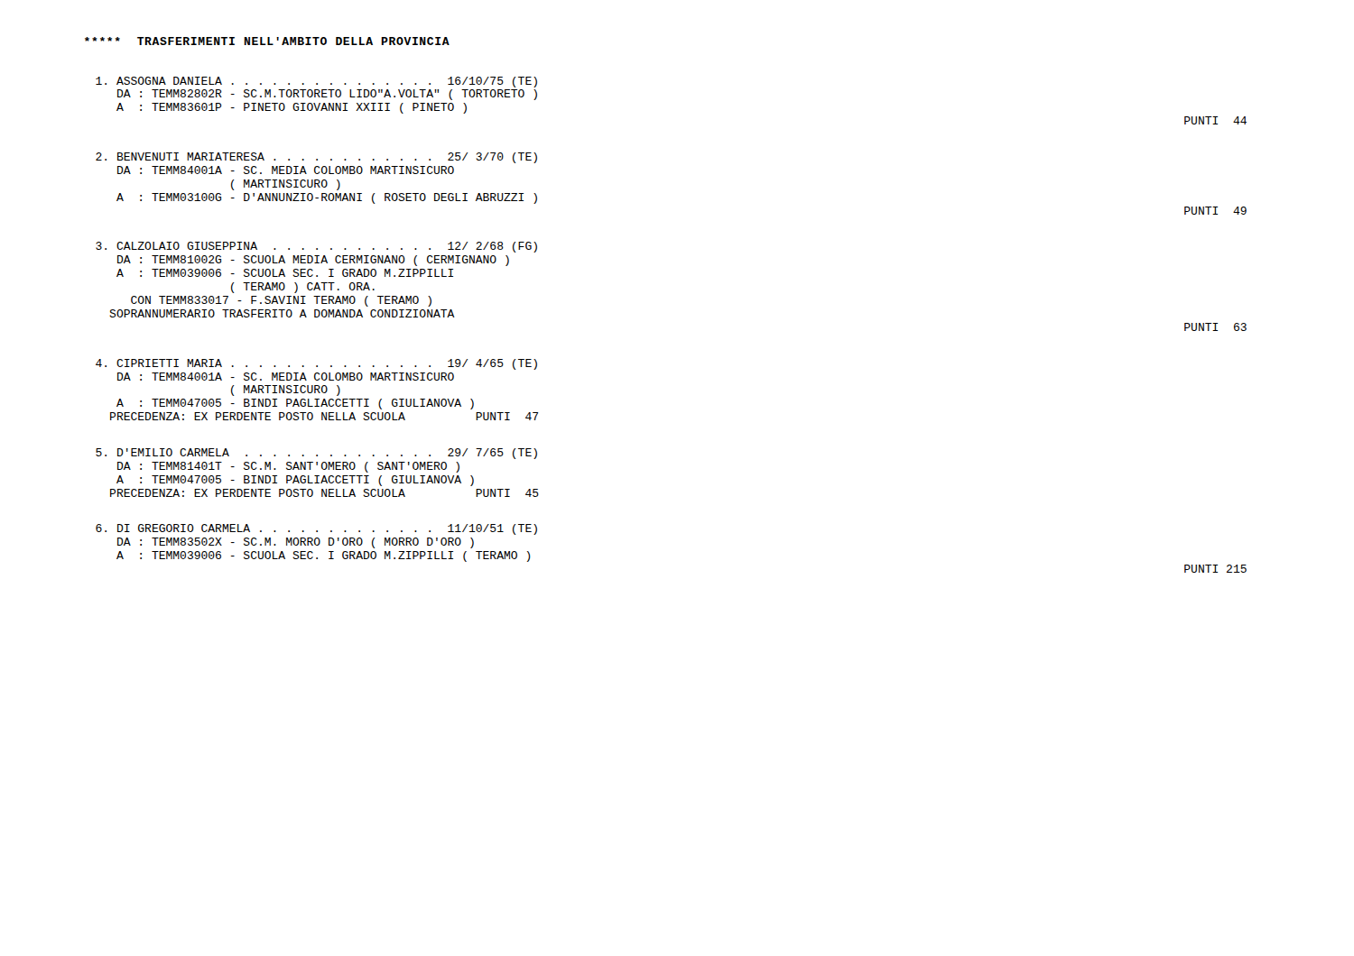***** TRASFERIMENTI NELL'AMBITO DELLA PROVINCIA
1. ASSOGNA DANIELA . . . . . . . . . . . . . . . 16/10/75 (TE)
DA : TEMM82802R - SC.M.TORTORETO LIDO"A.VOLTA" ( TORTORETO )
A : TEMM83601P - PINETO GIOVANNI XXIII ( PINETO )
PUNTI 44
2. BENVENUTI MARIATERESA . . . . . . . . . . . . 25/ 3/70 (TE)
DA : TEMM84001A - SC. MEDIA COLOMBO MARTINSICURO
( MARTINSICURO )
A : TEMM03100G - D'ANNUNZIO-ROMANI ( ROSETO DEGLI ABRUZZI )
PUNTI 49
3. CALZOLAIO GIUSEPPINA . . . . . . . . . . . . 12/ 2/68 (FG)
DA : TEMM81002G - SCUOLA MEDIA CERMIGNANO ( CERMIGNANO )
A : TEMM039006 - SCUOLA SEC. I GRADO M.ZIPPILLI
( TERAMO ) CATT. ORA.
CON TEMM833017 - F.SAVINI TERAMO ( TERAMO )
SOPRANNUMERARIO TRASFERITO A DOMANDA CONDIZIONATA
PUNTI 63
4. CIPRIETTI MARIA . . . . . . . . . . . . . . . 19/ 4/65 (TE)
DA : TEMM84001A - SC. MEDIA COLOMBO MARTINSICURO
( MARTINSICURO )
A : TEMM047005 - BINDI PAGLIACCETTI ( GIULIANOVA )
PRECEDENZA: EX PERDENTE POSTO NELLA SCUOLA PUNTI 47
5. D'EMILIO CARMELA . . . . . . . . . . . . . . 29/ 7/65 (TE)
DA : TEMM81401T - SC.M. SANT'OMERO ( SANT'OMERO )
A : TEMM047005 - BINDI PAGLIACCETTI ( GIULIANOVA )
PRECEDENZA: EX PERDENTE POSTO NELLA SCUOLA PUNTI 45
6. DI GREGORIO CARMELA . . . . . . . . . . . . . 11/10/51 (TE)
DA : TEMM83502X - SC.M. MORRO D'ORO ( MORRO D'ORO )
A : TEMM039006 - SCUOLA SEC. I GRADO M.ZIPPILLI ( TERAMO )
PUNTI 215